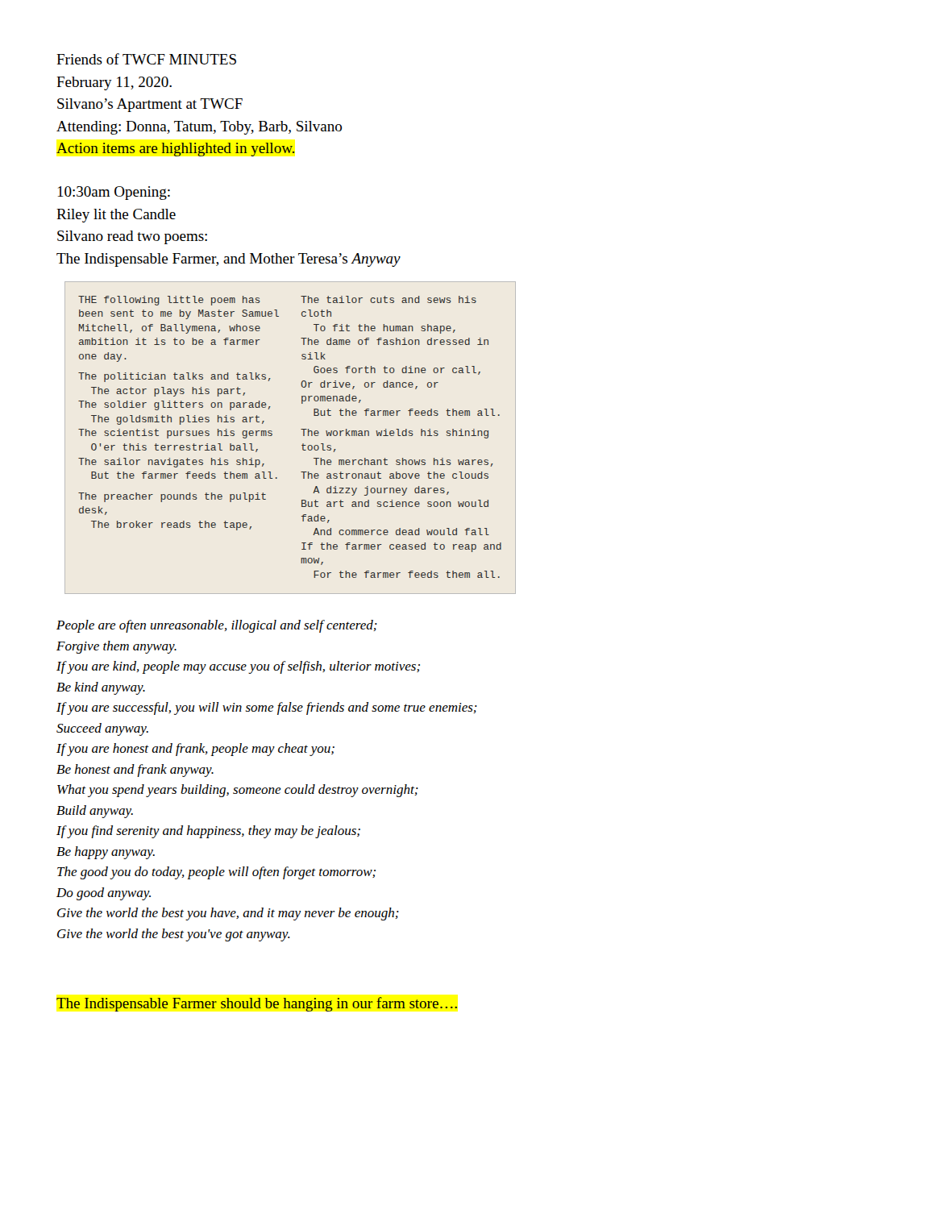Friends of TWCF MINUTES
February 11, 2020.
Silvano’s Apartment at TWCF
Attending: Donna, Tatum, Toby, Barb, Silvano
Action items are highlighted in yellow.
10:30am Opening:
Riley lit the Candle
Silvano read two poems:
The Indispensable Farmer, and Mother Teresa’s Anyway
THE following little poem has been sent to me by Master Samuel Mitchell, of Ballymena, whose ambition it is to be a farmer one day.
The politician talks and talks,
The actor plays his part,
The soldier glitters on parade,
The goldsmith plies his art,
The scientist pursues his germs
O'er this terrestrial ball,
The sailor navigates his ship,
But the farmer feeds them all.
The preacher pounds the pulpit desk,
The broker reads the tape,
The tailor cuts and sews his cloth
To fit the human shape,
The dame of fashion dressed in silk
Goes forth to dine or call,
Or drive, or dance, or promenade,
But the farmer feeds them all.
The workman wields his shining tools,
The merchant shows his wares,
The astronaut above the clouds
A dizzy journey dares,
But art and science soon would fade,
And commerce dead would fall
If the farmer ceased to reap and mow,
For the farmer feeds them all.
People are often unreasonable, illogical and self centered;
Forgive them anyway.
If you are kind, people may accuse you of selfish, ulterior motives;
Be kind anyway.
If you are successful, you will win some false friends and some true enemies;
Succeed anyway.
If you are honest and frank, people may cheat you;
Be honest and frank anyway.
What you spend years building, someone could destroy overnight;
Build anyway.
If you find serenity and happiness, they may be jealous;
Be happy anyway.
The good you do today, people will often forget tomorrow;
Do good anyway.
Give the world the best you have, and it may never be enough;
Give the world the best you've got anyway.
The Indispensable Farmer should be hanging in our farm store….